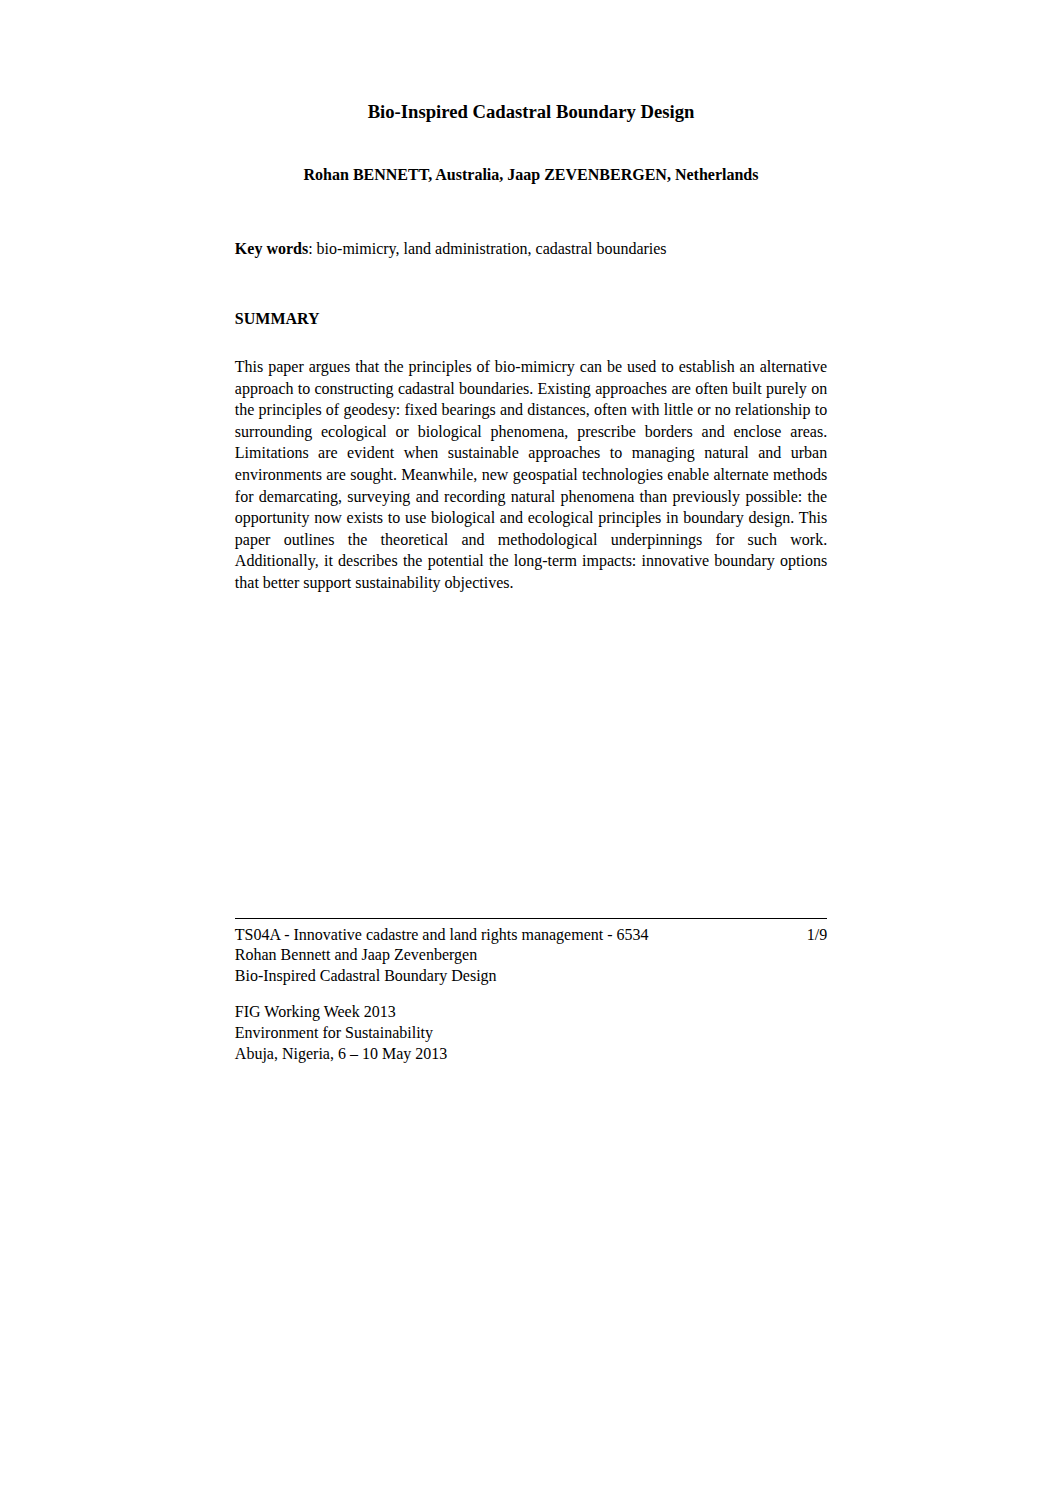Bio-Inspired Cadastral Boundary Design
Rohan BENNETT, Australia, Jaap ZEVENBERGEN, Netherlands
Key words: bio-mimicry, land administration, cadastral boundaries
SUMMARY
This paper argues that the principles of bio-mimicry can be used to establish an alternative approach to constructing cadastral boundaries. Existing approaches are often built purely on the principles of geodesy: fixed bearings and distances, often with little or no relationship to surrounding ecological or biological phenomena, prescribe borders and enclose areas. Limitations are evident when sustainable approaches to managing natural and urban environments are sought. Meanwhile, new geospatial technologies enable alternate methods for demarcating, surveying and recording natural phenomena than previously possible: the opportunity now exists to use biological and ecological principles in boundary design. This paper outlines the theoretical and methodological underpinnings for such work. Additionally, it describes the potential the long-term impacts: innovative boundary options that better support sustainability objectives.
1/9
TS04A - Innovative cadastre and land rights management - 6534
Rohan Bennett and Jaap Zevenbergen
Bio-Inspired Cadastral Boundary Design
FIG Working Week 2013
Environment for Sustainability
Abuja, Nigeria, 6 – 10 May 2013